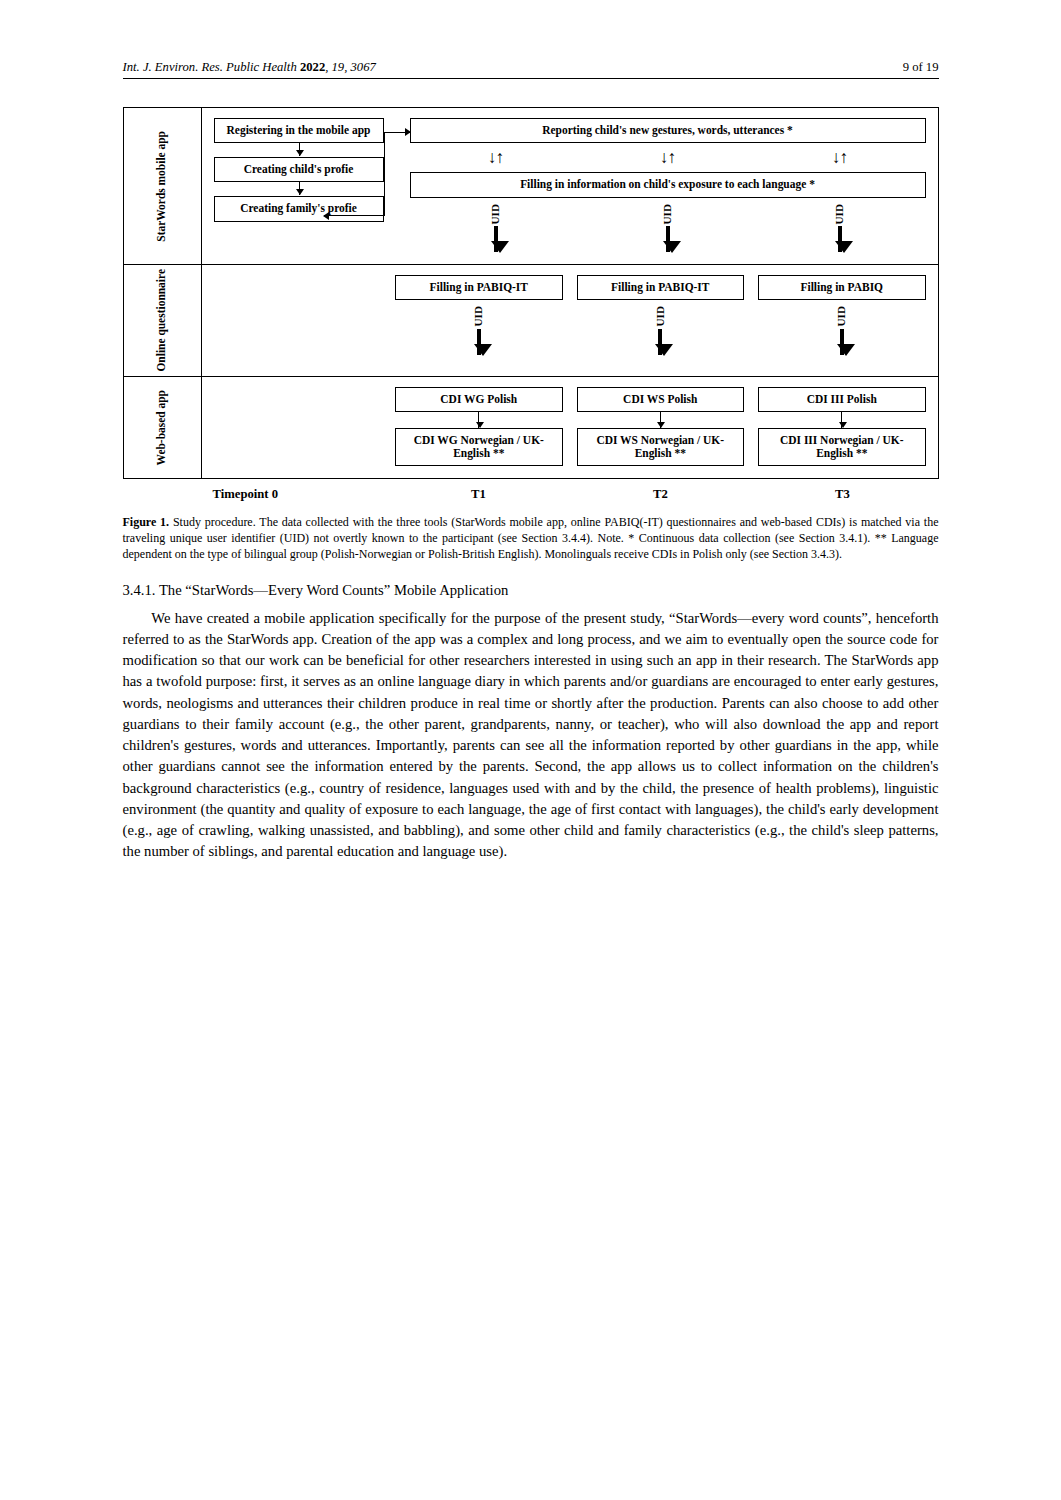Int. J. Environ. Res. Public Health 2022, 19, 3067
9 of 19
StarWords mobile app
Registering in the mobile app
Creating child's profie
Creating family's profie
Reporting child's new gestures, words, utterances *
↓↑
↓↑
↓↑
Filling in information on child's exposure to each language *
UID
UID
UID
Online questionnaire
Filling in PABIQ-IT
UID
Filling in PABIQ-IT
UID
Filling in PABIQ
UID
Web-based app
CDI WG Polish
CDI WG Norwegian / UK-English **
CDI WS Polish
CDI WS Norwegian / UK-English **
CDI III Polish
CDI III Norwegian / UK-English **
Timepoint 0
T1
T2
T3
Figure 1. Study procedure. The data collected with the three tools (StarWords mobile app, online PABIQ(-IT) questionnaires and web-based CDIs) is matched via the traveling unique user identifier (UID) not overtly known to the participant (see Section 3.4.4). Note. * Continuous data collection (see Section 3.4.1). ** Language dependent on the type of bilingual group (Polish-Norwegian or Polish-British English). Monolinguals receive CDIs in Polish only (see Section 3.4.3).
3.4.1. The “StarWords—Every Word Counts” Mobile Application
We have created a mobile application specifically for the purpose of the present study, “StarWords—every word counts”, henceforth referred to as the StarWords app. Creation of the app was a complex and long process, and we aim to eventually open the source code for modification so that our work can be beneficial for other researchers interested in using such an app in their research. The StarWords app has a twofold purpose: first, it serves as an online language diary in which parents and/or guardians are encouraged to enter early gestures, words, neologisms and utterances their children produce in real time or shortly after the production. Parents can also choose to add other guardians to their family account (e.g., the other parent, grandparents, nanny, or teacher), who will also download the app and report children's gestures, words and utterances. Importantly, parents can see all the information reported by other guardians in the app, while other guardians cannot see the information entered by the parents. Second, the app allows us to collect information on the children's background characteristics (e.g., country of residence, languages used with and by the child, the presence of health problems), linguistic environment (the quantity and quality of exposure to each language, the age of first contact with languages), the child's early development (e.g., age of crawling, walking unassisted, and babbling), and some other child and family characteristics (e.g., the child's sleep patterns, the number of siblings, and parental education and language use).